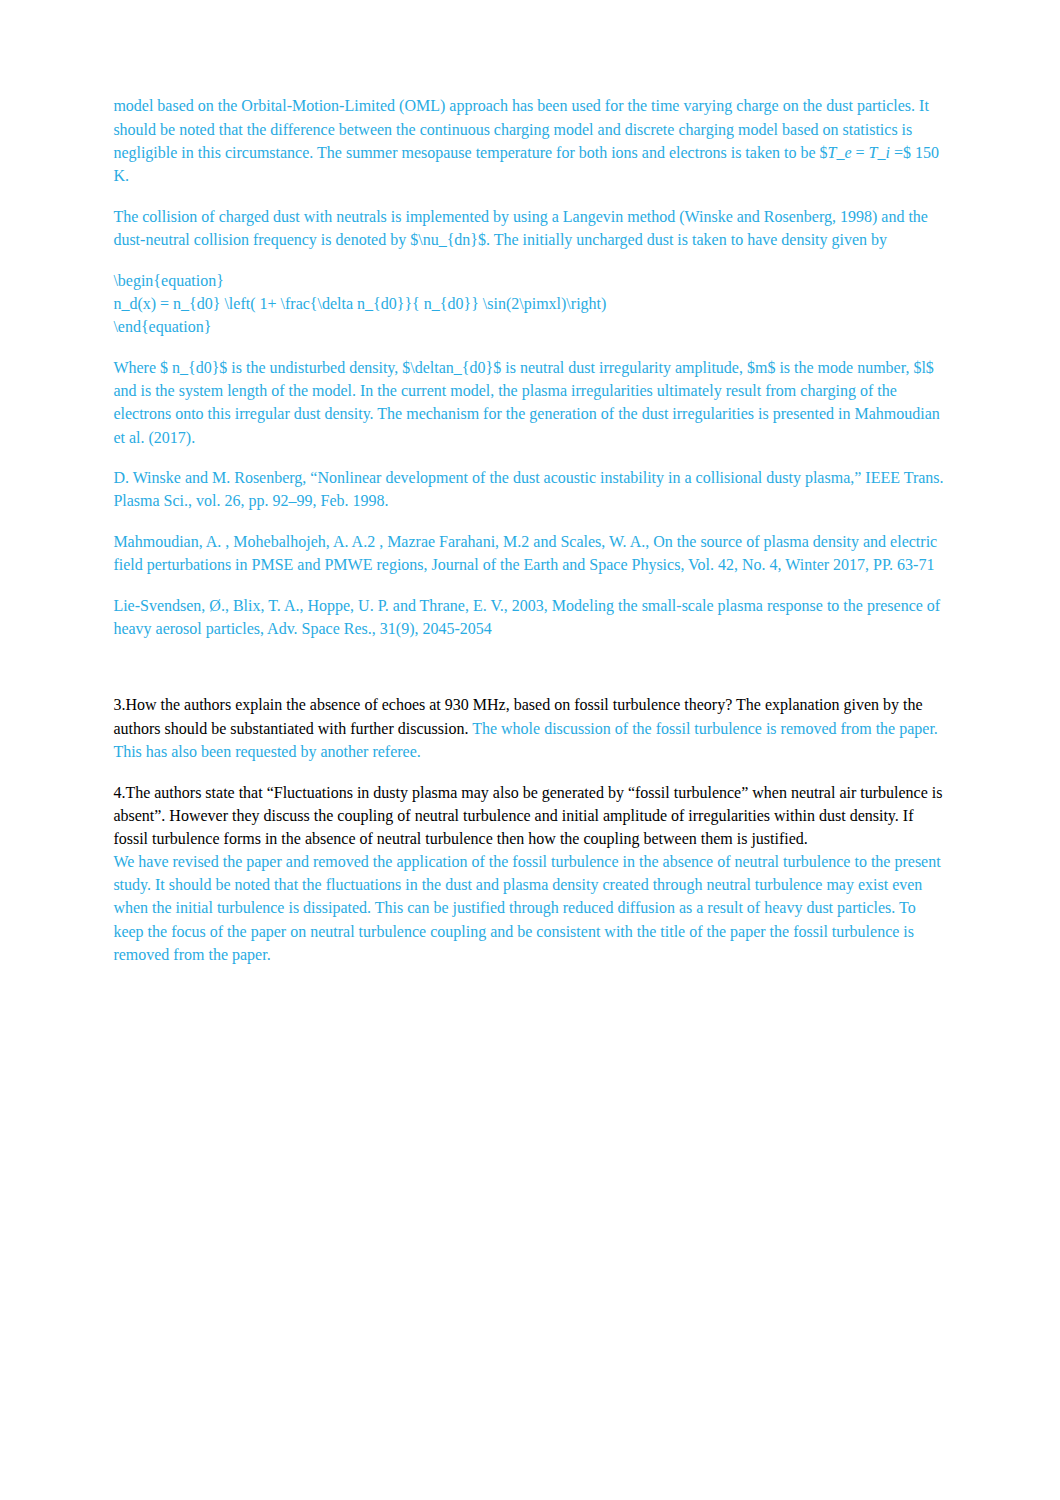model based on the Orbital-Motion-Limited (OML) approach has been used for the time varying charge on the dust particles. It should be noted that the difference between the continuous charging model and discrete charging model based on statistics is negligible in this circumstance. The summer mesopause temperature for both ions and electrons is taken to be $T_e = T_i =$ 150 K.
The collision of charged dust with neutrals is implemented by using a Langevin method (Winske and Rosenberg, 1998) and the dust-neutral collision frequency is denoted by $\nu_{dn}$. The initially uncharged dust is taken to have density given by
\begin{equation} n_d(x) = n_{d0} \left( 1+ \frac{\delta n_{d0}}{ n_{d0}} \sin(2\pimxl)\right) \end{equation}
Where $ n_{d0}$ is the undisturbed density, $\deltan_{d0}$ is neutral dust irregularity amplitude, $m$ is the mode number, $l$ and is the system length of the model. In the current model, the plasma irregularities ultimately result from charging of the electrons onto this irregular dust density. The mechanism for the generation of the dust irregularities is presented in Mahmoudian et al. (2017).
D. Winske and M. Rosenberg, “Nonlinear development of the dust acoustic instability in a collisional dusty plasma,” IEEE Trans. Plasma Sci., vol. 26, pp. 92–99, Feb. 1998.
Mahmoudian, A. , Mohebalhojeh, A. A.2 , Mazrae Farahani, M.2 and Scales, W. A., On the source of plasma density and electric field perturbations in PMSE and PMWE regions, Journal of the Earth and Space Physics, Vol. 42, No. 4, Winter 2017, PP. 63-71
Lie-Svendsen, Ø., Blix, T. A., Hoppe, U. P. and Thrane, E. V., 2003, Modeling the small-scale plasma response to the presence of heavy aerosol particles, Adv. Space Res., 31(9), 2045-2054
3.How the authors explain the absence of echoes at 930 MHz, based on fossil turbulence theory? The explanation given by the authors should be substantiated with further discussion. The whole discussion of the fossil turbulence is removed from the paper. This has also been requested by another referee.
4.The authors state that “Fluctuations in dusty plasma may also be generated by “fossil turbulence” when neutral air turbulence is absent”. However they discuss the coupling of neutral turbulence and initial amplitude of irregularities within dust density. If fossil turbulence forms in the absence of neutral turbulence then how the coupling between them is justified.
We have revised the paper and removed the application of the fossil turbulence in the absence of neutral turbulence to the present study. It should be noted that the fluctuations in the dust and plasma density created through neutral turbulence may exist even when the initial turbulence is dissipated. This can be justified through reduced diffusion as a result of heavy dust particles. To keep the focus of the paper on neutral turbulence coupling and be consistent with the title of the paper the fossil turbulence is removed from the paper.